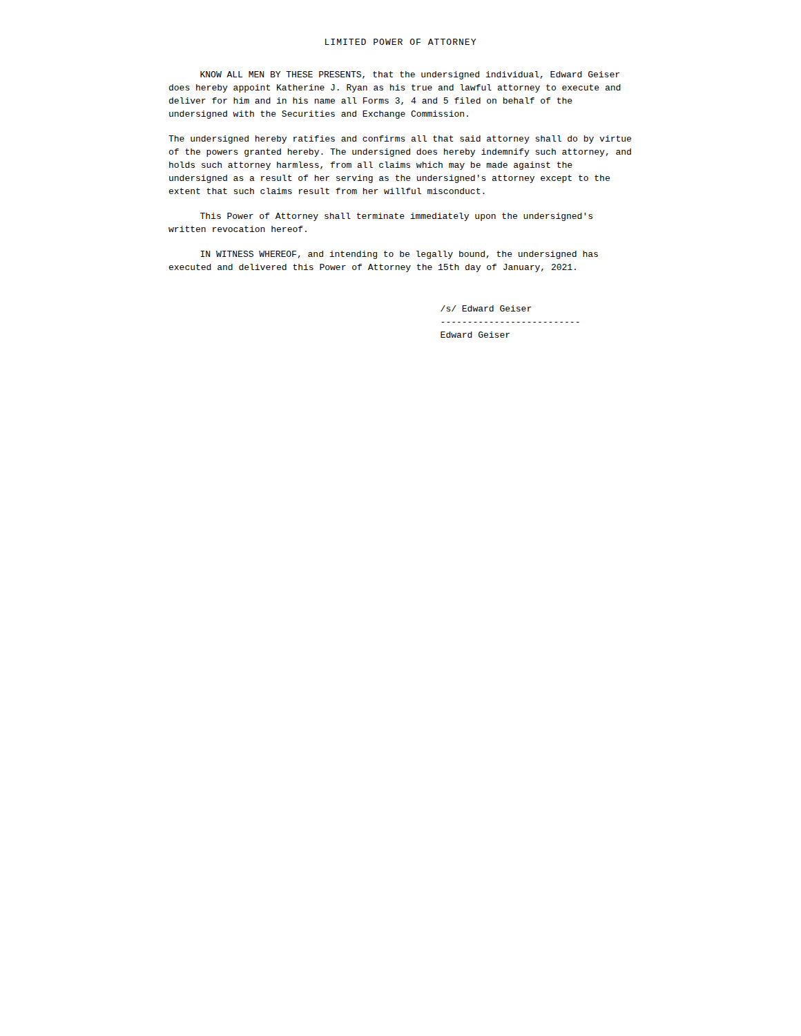LIMITED POWER OF ATTORNEY
KNOW ALL MEN BY THESE PRESENTS, that the undersigned individual, Edward Geiser does hereby appoint Katherine J. Ryan as his true and lawful attorney to execute and deliver for him and in his name all Forms 3, 4 and 5 filed on behalf of the undersigned with the Securities and Exchange Commission.
The undersigned hereby ratifies and confirms all that said attorney shall do by virtue of the powers granted hereby. The undersigned does hereby indemnify such attorney, and holds such attorney harmless, from all claims which may be made against the undersigned as a result of her serving as the undersigned's attorney except to the extent that such claims result from her willful misconduct.
This Power of Attorney shall terminate immediately upon the undersigned's written revocation hereof.
IN WITNESS WHEREOF, and intending to be legally bound, the undersigned has executed and delivered this Power of Attorney the 15th day of January, 2021.
/s/ Edward Geiser
--------------------------
Edward Geiser